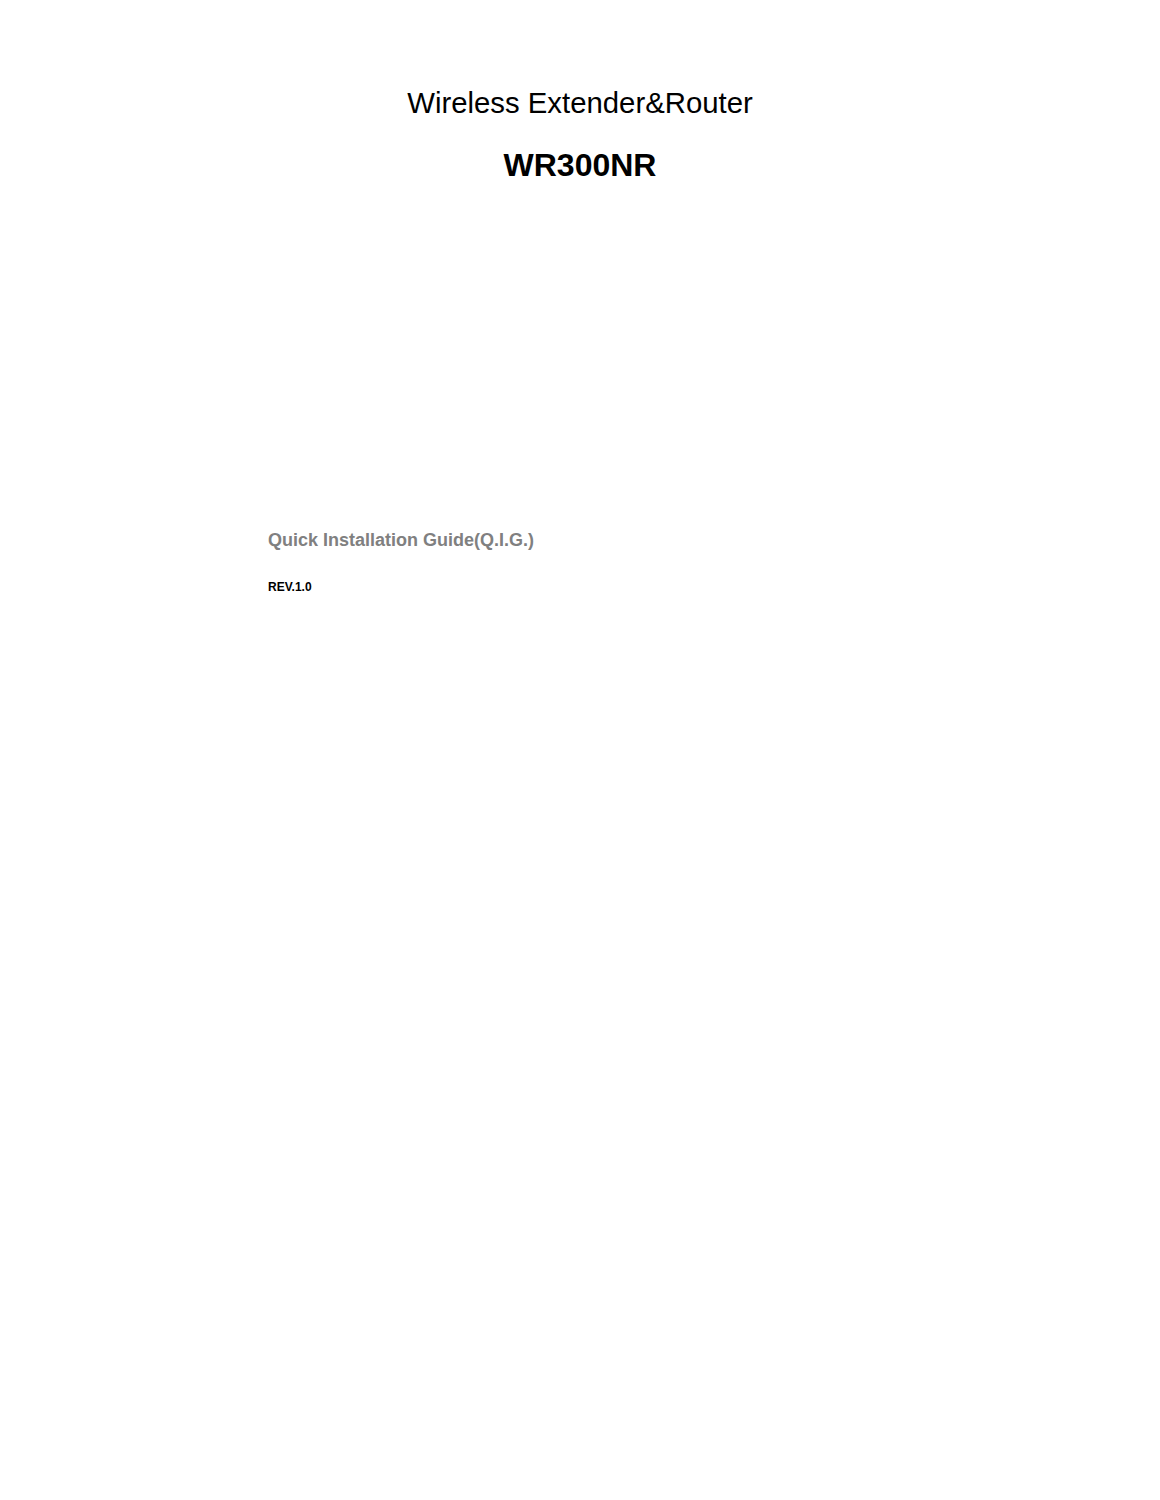Wireless Extender&Router
WR300NR
Quick Installation Guide(Q.I.G.)
REV.1.0